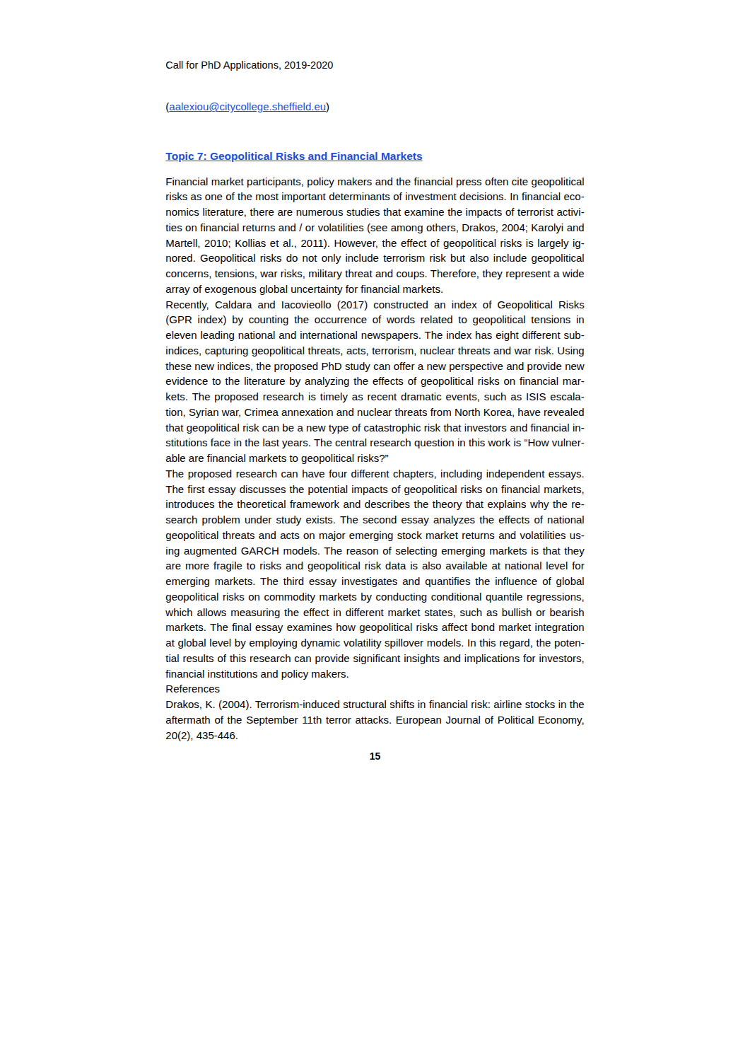Call for PhD Applications, 2019-2020
(aalexiou@citycollege.sheffield.eu)
Topic 7: Geopolitical Risks and Financial Markets
Financial market participants, policy makers and the financial press often cite geopolitical risks as one of the most important determinants of investment decisions. In financial economics literature, there are numerous studies that examine the impacts of terrorist activities on financial returns and / or volatilities (see among others, Drakos, 2004; Karolyi and Martell, 2010; Kollias et al., 2011). However, the effect of geopolitical risks is largely ignored. Geopolitical risks do not only include terrorism risk but also include geopolitical concerns, tensions, war risks, military threat and coups. Therefore, they represent a wide array of exogenous global uncertainty for financial markets.
Recently, Caldara and Iacovieollo (2017) constructed an index of Geopolitical Risks (GPR index) by counting the occurrence of words related to geopolitical tensions in eleven leading national and international newspapers. The index has eight different sub-indices, capturing geopolitical threats, acts, terrorism, nuclear threats and war risk. Using these new indices, the proposed PhD study can offer a new perspective and provide new evidence to the literature by analyzing the effects of geopolitical risks on financial markets. The proposed research is timely as recent dramatic events, such as ISIS escalation, Syrian war, Crimea annexation and nuclear threats from North Korea, have revealed that geopolitical risk can be a new type of catastrophic risk that investors and financial institutions face in the last years. The central research question in this work is “How vulnerable are financial markets to geopolitical risks?”
The proposed research can have four different chapters, including independent essays. The first essay discusses the potential impacts of geopolitical risks on financial markets, introduces the theoretical framework and describes the theory that explains why the research problem under study exists. The second essay analyzes the effects of national geopolitical threats and acts on major emerging stock market returns and volatilities using augmented GARCH models. The reason of selecting emerging markets is that they are more fragile to risks and geopolitical risk data is also available at national level for emerging markets. The third essay investigates and quantifies the influence of global geopolitical risks on commodity markets by conducting conditional quantile regressions, which allows measuring the effect in different market states, such as bullish or bearish markets. The final essay examines how geopolitical risks affect bond market integration at global level by employing dynamic volatility spillover models. In this regard, the potential results of this research can provide significant insights and implications for investors, financial institutions and policy makers.
References
Drakos, K. (2004). Terrorism-induced structural shifts in financial risk: airline stocks in the aftermath of the September 11th terror attacks. European Journal of Political Economy, 20(2), 435-446.
15